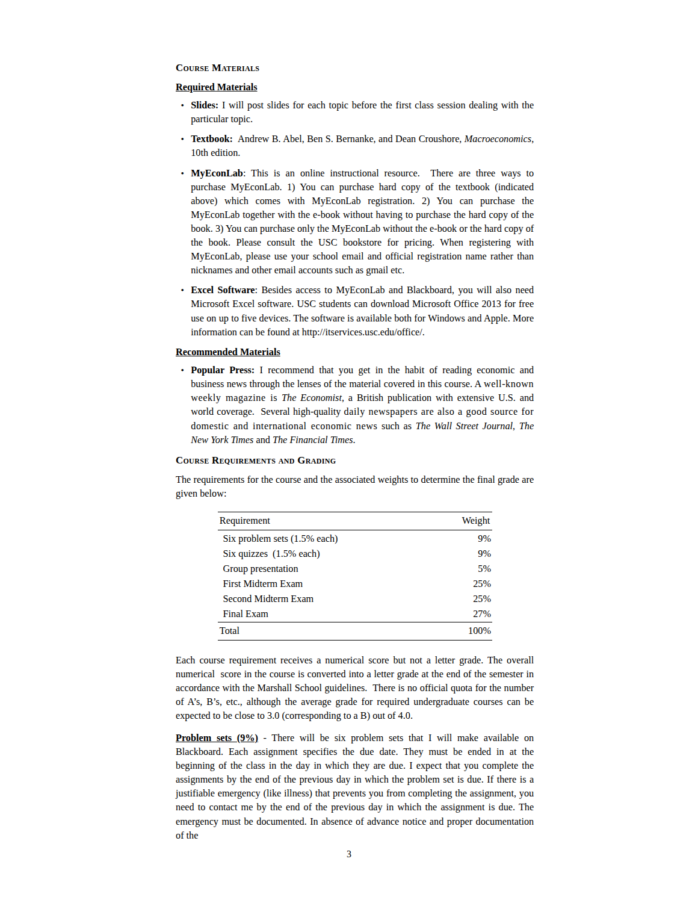Course Materials
Required Materials
Slides: I will post slides for each topic before the first class session dealing with the particular topic.
Textbook: Andrew B. Abel, Ben S. Bernanke, and Dean Croushore, Macroeconomics, 10th edition.
MyEconLab: This is an online instructional resource. There are three ways to purchase MyEconLab. 1) You can purchase hard copy of the textbook (indicated above) which comes with MyEconLab registration. 2) You can purchase the MyEconLab together with the e-book without having to purchase the hard copy of the book. 3) You can purchase only the MyEconLab without the e-book or the hard copy of the book. Please consult the USC bookstore for pricing. When registering with MyEconLab, please use your school email and official registration name rather than nicknames and other email accounts such as gmail etc.
Excel Software: Besides access to MyEconLab and Blackboard, you will also need Microsoft Excel software. USC students can download Microsoft Office 2013 for free use on up to five devices. The software is available both for Windows and Apple. More information can be found at http://itservices.usc.edu/office/.
Recommended Materials
Popular Press: I recommend that you get in the habit of reading economic and business news through the lenses of the material covered in this course. A well-known weekly magazine is The Economist, a British publication with extensive U.S. and world coverage. Several high-quality daily newspapers are also a good source for domestic and international economic news such as The Wall Street Journal, The New York Times and The Financial Times.
Course Requirements and Grading
The requirements for the course and the associated weights to determine the final grade are given below:
| Requirement | Weight |
| --- | --- |
| Six problem sets (1.5% each) | 9% |
| Six quizzes (1.5% each) | 9% |
| Group presentation | 5% |
| First Midterm Exam | 25% |
| Second Midterm Exam | 25% |
| Final Exam | 27% |
| Total | 100% |
Each course requirement receives a numerical score but not a letter grade. The overall numerical score in the course is converted into a letter grade at the end of the semester in accordance with the Marshall School guidelines. There is no official quota for the number of A’s, B’s, etc., although the average grade for required undergraduate courses can be expected to be close to 3.0 (corresponding to a B) out of 4.0.
Problem sets (9%) - There will be six problem sets that I will make available on Blackboard. Each assignment specifies the due date. They must be ended in at the beginning of the class in the day in which they are due. I expect that you complete the assignments by the end of the previous day in which the problem set is due. If there is a justifiable emergency (like illness) that prevents you from completing the assignment, you need to contact me by the end of the previous day in which the assignment is due. The emergency must be documented. In absence of advance notice and proper documentation of the
3